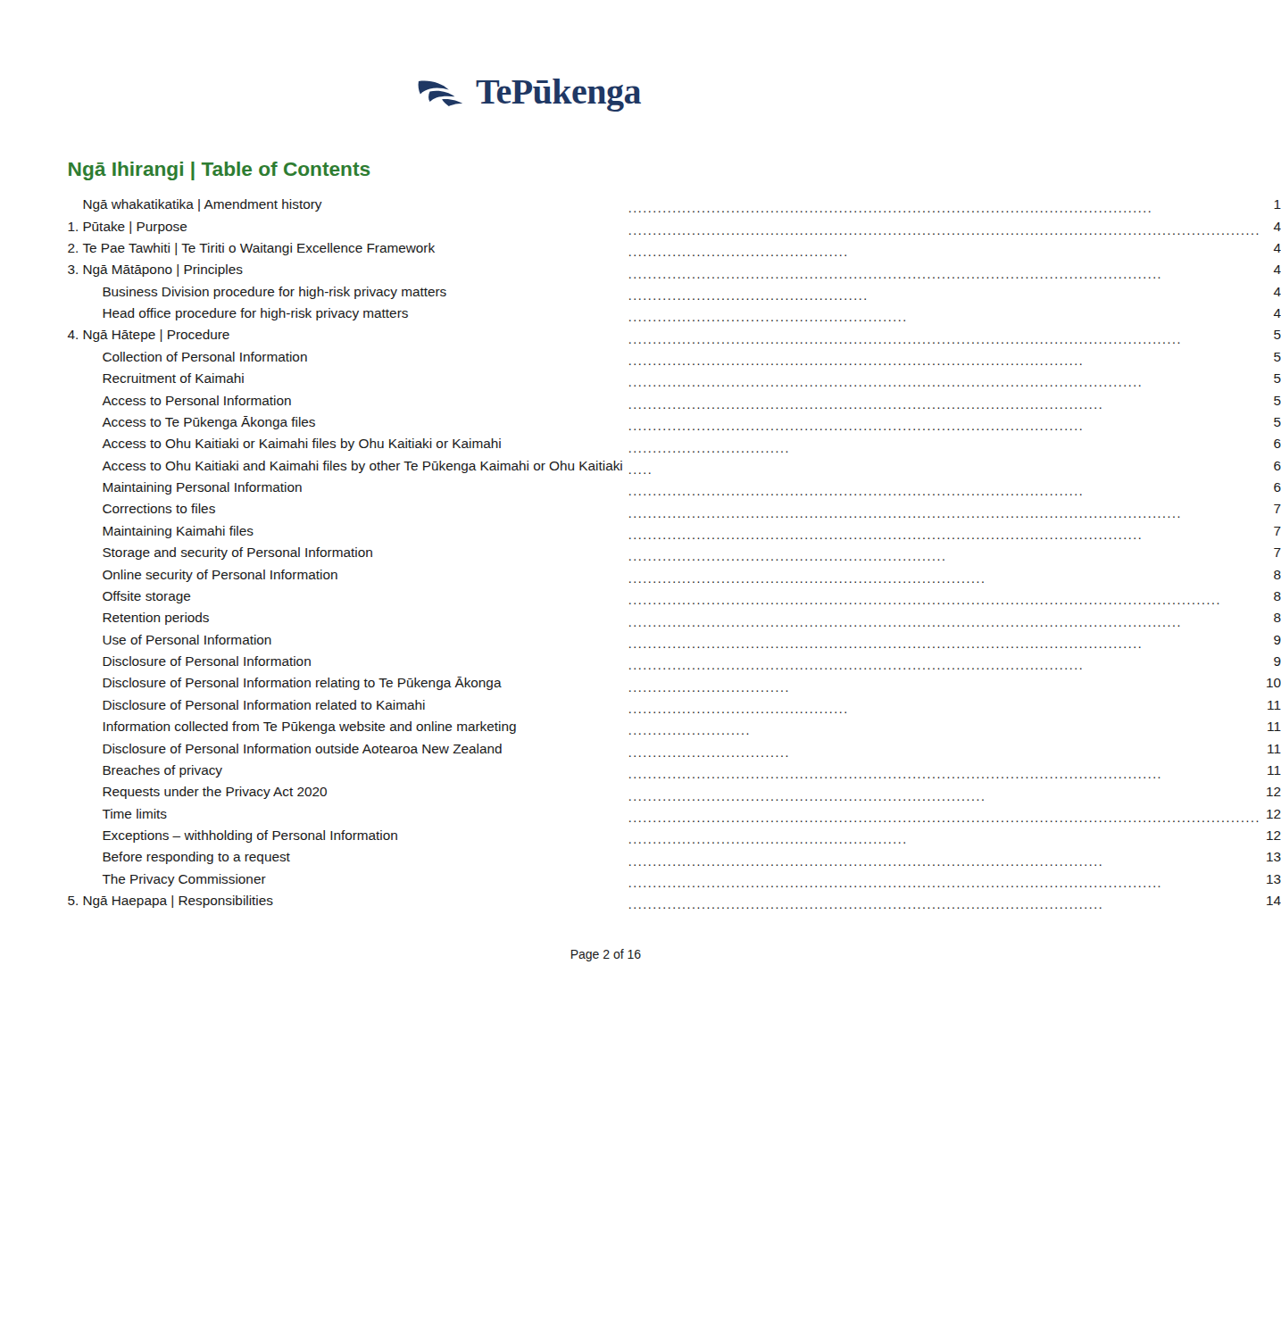TePūkenga
Ngā Ihirangi | Table of Contents
| | Ngā whakatikatika / Amendment history | ........................................................................................................... | 1 |
| 1. | Pūtake / Purpose | ................................................................................................................................. | 4 |
| 2. | Te Pae Tawhiti / Te Tiriti o Waitangi Excellence Framework | ............................................. | 4 |
| 3. | Ngā Mātāpono / Principles | ............................................................................................................. | 4 |
| | Business Division procedure for high-risk privacy matters | ................................................. | 4 |
| | Head office procedure for high-risk privacy matters | ......................................................... | 4 |
| 4. | Ngā Hātepe / Procedure | ................................................................................................................. | 5 |
| | Collection of Personal Information | ............................................................................................. | 5 |
| | Recruitment of Kaimahi | ......................................................................................................... | 5 |
| | Access to Personal Information | ................................................................................................. | 5 |
| | Access to Te Pūkenga Ākonga files | ............................................................................................. | 5 |
| | Access to Ohu Kaitiaki or Kaimahi files by Ohu Kaitiaki or Kaimahi | ................................. | 6 |
| | Access to Ohu Kaitiaki and Kaimahi files by other Te Pūkenga Kaimahi or Ohu Kaitiaki | ..... | 6 |
| | Maintaining Personal Information | ............................................................................................. | 6 |
| | Corrections to files | ................................................................................................................. | 7 |
| | Maintaining Kaimahi files | ......................................................................................................... | 7 |
| | Storage and security of Personal Information | ................................................................. | 7 |
| | Online security of Personal Information | ......................................................................... | 8 |
| | Offsite storage | ......................................................................................................................... | 8 |
| | Retention periods | ................................................................................................................. | 8 |
| | Use of Personal Information | ......................................................................................................... | 9 |
| | Disclosure of Personal Information | ............................................................................................. | 9 |
| | Disclosure of Personal Information relating to Te Pūkenga Ākonga | ................................. | 10 |
| | Disclosure of Personal Information related to Kaimahi | ............................................. | 11 |
| | Information collected from Te Pūkenga website and online marketing | ......................... | 11 |
| | Disclosure of Personal Information outside Aotearoa New Zealand | ................................. | 11 |
| | Breaches of privacy | ............................................................................................................. | 11 |
| | Requests under the Privacy Act 2020 | ......................................................................... | 12 |
| | Time limits | ................................................................................................................................. | 12 |
| | Exceptions – withholding of Personal Information | ......................................................... | 12 |
| | Before responding to a request | ................................................................................................. | 13 |
| | The Privacy Commissioner | ............................................................................................................. | 13 |
| 5. | Ngā Haepapa / Responsibilities | ................................................................................................. | 14 |
Page 2 of 16